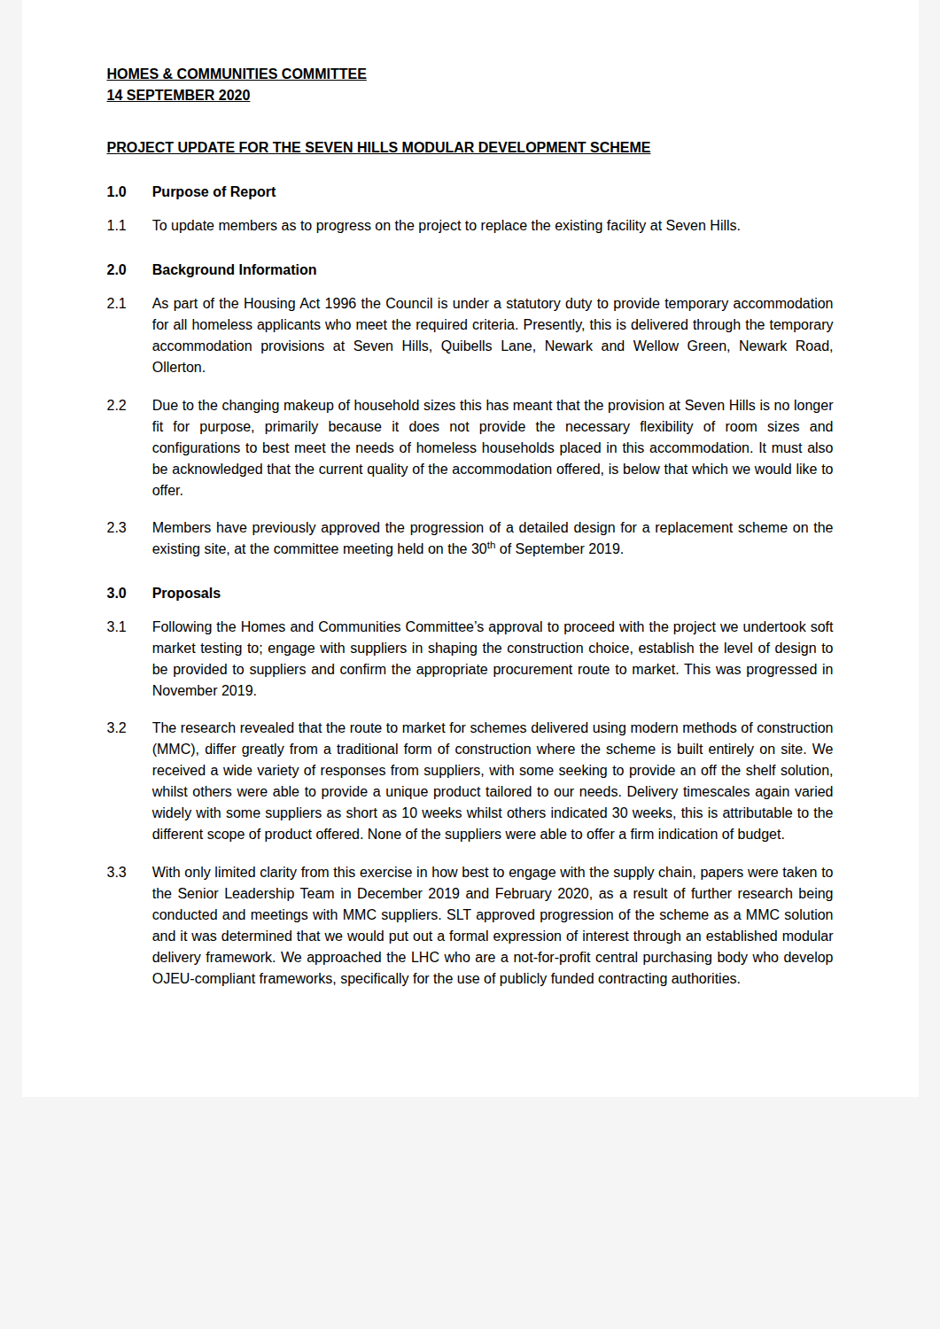Homes & Communities Committee
14 September 2020
Project Update for the Seven Hills Modular Development Scheme
1.0 Purpose of Report
1.1 To update members as to progress on the project to replace the existing facility at Seven Hills.
2.0 Background Information
2.1 As part of the Housing Act 1996 the Council is under a statutory duty to provide temporary accommodation for all homeless applicants who meet the required criteria. Presently, this is delivered through the temporary accommodation provisions at Seven Hills, Quibells Lane, Newark and Wellow Green, Newark Road, Ollerton.
2.2 Due to the changing makeup of household sizes this has meant that the provision at Seven Hills is no longer fit for purpose, primarily because it does not provide the necessary flexibility of room sizes and configurations to best meet the needs of homeless households placed in this accommodation. It must also be acknowledged that the current quality of the accommodation offered, is below that which we would like to offer.
2.3 Members have previously approved the progression of a detailed design for a replacement scheme on the existing site, at the committee meeting held on the 30th of September 2019.
3.0 Proposals
3.1 Following the Homes and Communities Committee’s approval to proceed with the project we undertook soft market testing to; engage with suppliers in shaping the construction choice, establish the level of design to be provided to suppliers and confirm the appropriate procurement route to market. This was progressed in November 2019.
3.2 The research revealed that the route to market for schemes delivered using modern methods of construction (MMC), differ greatly from a traditional form of construction where the scheme is built entirely on site. We received a wide variety of responses from suppliers, with some seeking to provide an off the shelf solution, whilst others were able to provide a unique product tailored to our needs. Delivery timescales again varied widely with some suppliers as short as 10 weeks whilst others indicated 30 weeks, this is attributable to the different scope of product offered. None of the suppliers were able to offer a firm indication of budget.
3.3 With only limited clarity from this exercise in how best to engage with the supply chain, papers were taken to the Senior Leadership Team in December 2019 and February 2020, as a result of further research being conducted and meetings with MMC suppliers. SLT approved progression of the scheme as a MMC solution and it was determined that we would put out a formal expression of interest through an established modular delivery framework. We approached the LHC who are a not-for-profit central purchasing body who develop OJEU-compliant frameworks, specifically for the use of publicly funded contracting authorities.